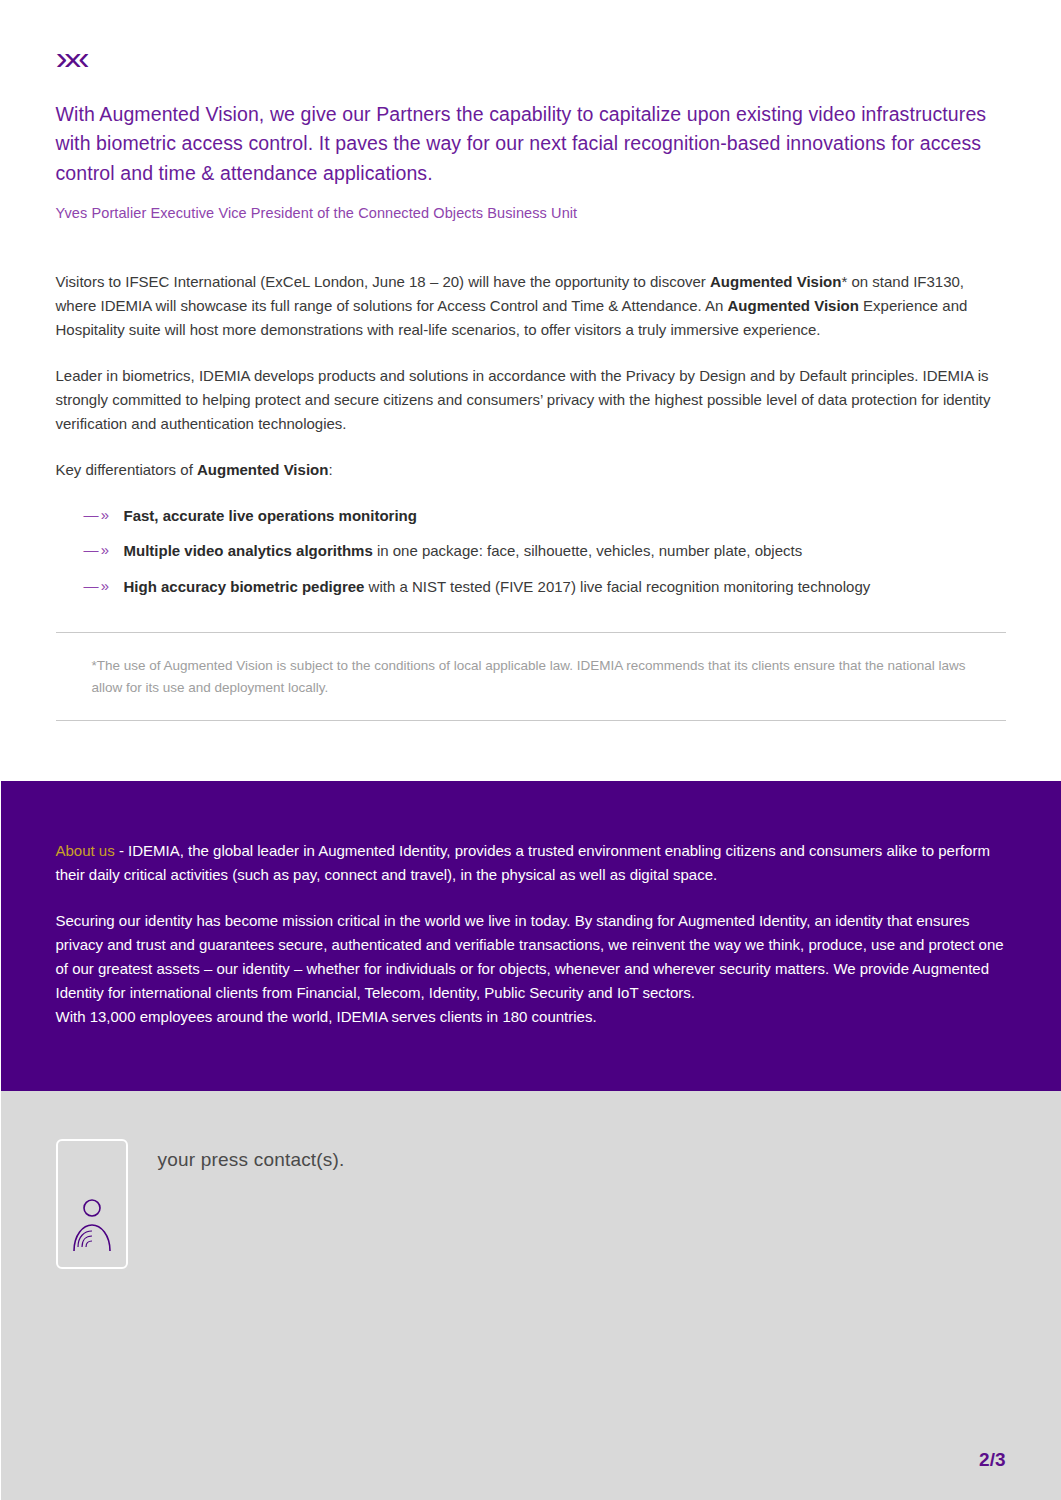»«
With Augmented Vision, we give our Partners the capability to capitalize upon existing video infrastructures with biometric access control. It paves the way for our next facial recognition-based innovations for access control and time & attendance applications.
Yves Portalier Executive Vice President of the Connected Objects Business Unit
Visitors to IFSEC International (ExCeL London, June 18 – 20) will have the opportunity to discover Augmented Vision* on stand IF3130, where IDEMIA will showcase its full range of solutions for Access Control and Time & Attendance. An Augmented Vision Experience and Hospitality suite will host more demonstrations with real-life scenarios, to offer visitors a truly immersive experience.
Leader in biometrics, IDEMIA develops products and solutions in accordance with the Privacy by Design and by Default principles. IDEMIA is strongly committed to helping protect and secure citizens and consumers’ privacy with the highest possible level of data protection for identity verification and authentication technologies.
Key differentiators of Augmented Vision:
Fast, accurate live operations monitoring
Multiple video analytics algorithms in one package: face, silhouette, vehicles, number plate, objects
High accuracy biometric pedigree with a NIST tested (FIVE 2017) live facial recognition monitoring technology
*The use of Augmented Vision is subject to the conditions of local applicable law. IDEMIA recommends that its clients ensure that the national laws allow for its use and deployment locally.
About us - IDEMIA, the global leader in Augmented Identity, provides a trusted environment enabling citizens and consumers alike to perform their daily critical activities (such as pay, connect and travel), in the physical as well as digital space.
Securing our identity has become mission critical in the world we live in today. By standing for Augmented Identity, an identity that ensures privacy and trust and guarantees secure, authenticated and verifiable transactions, we reinvent the way we think, produce, use and protect one of our greatest assets – our identity – whether for individuals or for objects, whenever and wherever security matters. We provide Augmented Identity for international clients from Financial, Telecom, Identity, Public Security and IoT sectors.
With 13,000 employees around the world, IDEMIA serves clients in 180 countries.
your press contact(s).
2/3